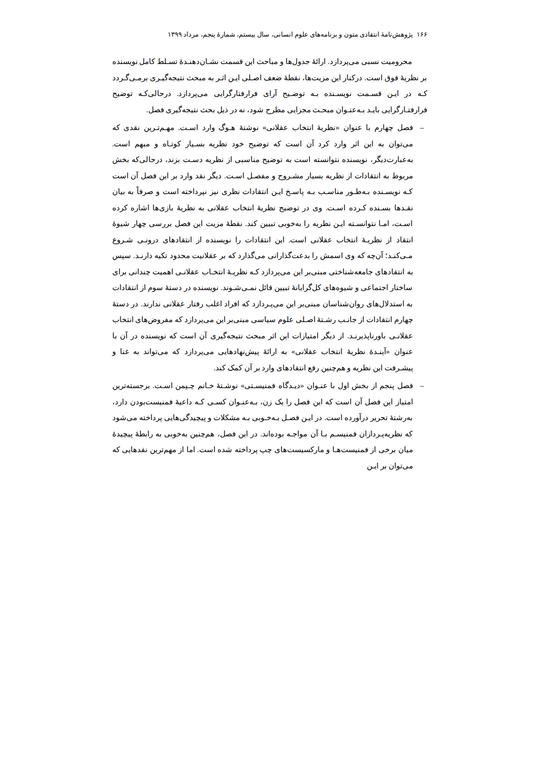۱۶۶ پژوهش‌نامۀ انتقادی متون و برنامه‌های علوم انسانی، سال بیستم، شمارۀ پنجم، مرداد ۱۳۹۹
محرومیت نسبی می‌پردازد. ارائۀ جدول‌ها و مباحث این قسمت نشـان‌دهنـدۀ تسـلط کامل نویسنده بر نظریۀ فوق است. درکنار این مزیت‌ها، نقطۀ ضعف اصـلی ایـن اثـر به مبحث نتیجه‌گیـری برمـی‌گـردد کـه در ایـن قسـمت نویسـنده بـه توضـیح آرای فرارفتارگرایی می‌پردازد. درحالی‌کـه توضیح فرارفتـارگرایی بایـد بـه‌عنـوان مبحـث مجزایی مطرح شود، نه در ذیل بحث نتیجه‌گیری فصل.
فصل چهارم با عنوان «نظریۀ انتخاب عقلانی» نوشتۀ هـوگ وارد اسـت. مهـم‌تـرین نقدی که می‌توان به این اثر وارد کرد آن است که توضیح خود نظریه بسـیار کوتـاه و مبهم است. به‌عبارت‌دیگر، نویسنده نتوانسته است به توضیح مناسبی از نظریه دسـت بزند، درحالی‌که بخش مربوط به انتقادات از نظریه بسیار مشـروح و مفصـل اسـت. دیگر نقد وارد بر این فصل آن است کـه نویسـنده بـه‌طـور مناسـب بـه پاسـخ ایـن انتقادات نظری نیز نپرداخته است و صرفاً به بیان نقـدها بسـنده کـرده اسـت. وی در توضیح نظریۀ انتخاب عقلانی به نظریۀ بازی‌ها اشاره کرده اسـت، امـا نتوانسـته ایـن نظریه را به‌خوبی تبیین کند. نقطۀ مزیت این فصل بررسی چهار شیوۀ انتقاد از نظریـۀ انتخاب عقلانی است. این انتقادات را نویسنده از انتقادهای درونـی شـروع مـی‌کنـد؛ آن‌چه که وی اسمش را بدعت‌گذارانی می‌گذارد که بر عقلانیت محدود تکیه دارنـد. سپس به انتقادهای جامعه‌شناختی مبنی‌بر این می‌پردازد کـه نظریـۀ انتخـاب عقلانـی اهمیت چندانی برای ساختار اجتماعی و شیوه‌های کل‌گرایانۀ تبیین قائل نمـی‌شـوند. نویسنده در دستۀ سوم از انتقادات به استدلال‌های روان‌شناسان مبنی‌بر این می‌پـردازد که افراد اغلب رفتار عقلانی ندارند. در دستۀ چهارم انتقادات از جانـب رشـتۀ اصـلی علوم سیاسی مبنی‌بر این می‌پردازد که مفروض‌های انتخاب عقلانـی باورناپذیرنـد. از دیگر امتیازات این اثر مبحث نتیجه‌گیری آن است که نویسنده در آن با عنوان «آینـدۀ نظریۀ انتخاب عقلانی» به ارائۀ پیش‌نهادهایی می‌پردازد که می‌تواند به غنا و پیشـرفت این نظریه و هم‌چنین رفع انتقادهای وارد بر آن کمک کند.
فصل پنجم از بخش اول با عنـوان «دیـدگاه فمنیسـتی» نوشـتۀ خـانم چـپمن اسـت. برجسته‌ترین امتیاز این فصل آن است که این فصل را یک زن، بـه‌عنـوان کسـی کـه داعیۀ فمنیست‌بودن دارد، به‌رشتۀ تحریر درآورده است. در ایـن فصـل بـه‌خـوبی بـه مشکلات و پیچیدگی‌هایی پرداخته می‌شود که نظریه‌پـردازان فمنیسـم بـا آن مواجـه بوده‌اند. در این فصل، هم‌چنین به‌خوبی به رابطۀ پیچیدۀ میان برخی از فمنیست‌هـا و مارکسیست‌های چپ پرداخته شده است. اما از مهم‌ترین نقدهایی که می‌توان بر ایـن